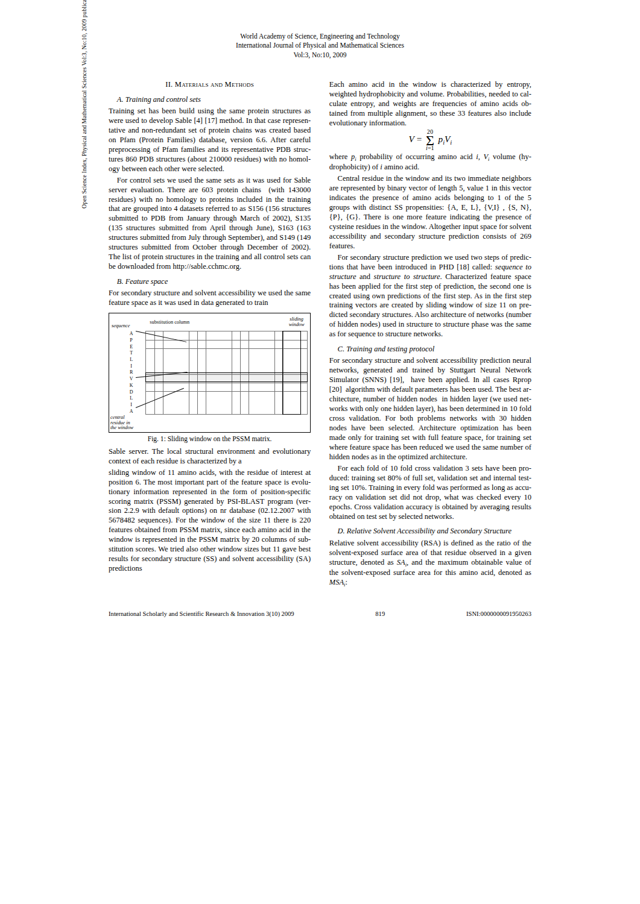World Academy of Science, Engineering and Technology
International Journal of Physical and Mathematical Sciences
Vol:3, No:10, 2009
Open Science Index, Physical and Mathematical Sciences Vol:3, No:10, 2009 publications.waset.org/13107/pdf
II. Materials and Methods
A. Training and control sets
Training set has been build using the same protein structures as were used to develop Sable [4] [17] method. In that case representative and non-redundant set of protein chains was created based on Pfam (Protein Families) database, version 6.6. After careful preprocessing of Pfam families and its representative PDB structures 860 PDB structures (about 210000 residues) with no homology between each other were selected.
For control sets we used the same sets as it was used for Sable server evaluation. There are 603 protein chains (with 143000 residues) with no homology to proteins included in the training that are grouped into 4 datasets referred to as S156 (156 structures submitted to PDB from January through March of 2002), S135 (135 structures submitted from April through June), S163 (163 structures submitted from July through September), and S149 (149 structures submitted from October through December of 2002). The list of protein structures in the training and all control sets can be downloaded from http://sable.cchmc.org.
B. Feature space
For secondary structure and solvent accessibility we used the same feature space as it was used in data generated to train
sequence
substitution column
sliding
window
APETLIRVKDLIA
central
residue in
the window
Fig. 1: Sliding window on the PSSM matrix.
Sable server. The local structural environment and evolutionary context of each residue is characterized by a
sliding window of 11 amino acids, with the residue of interest at position 6. The most important part of the feature space is evolutionary information represented in the form of position-specific scoring matrix (PSSM) generated by PSI-BLAST program (version 2.2.9 with default options) on nr database (02.12.2007 with 5678482 sequences). For the window of the size 11 there is 220 features obtained from PSSM matrix, since each amino acid in the window is represented in the PSSM matrix by 20 columns of substitution scores. We tried also other window sizes but 11 gave best results for secondary structure (SS) and solvent accessibility (SA) predictions
Each amino acid in the window is characterized by entropy, weighted hydrophobicity and volume. Probabilities, needed to calculate entropy, and weights are frequencies of amino acids obtained from multiple alignment, so these 33 features also include evolutionary information.
V = Σ20 i=1 piVi
where pi probability of occurring amino acid i, Vi volume (hydrophobicity) of i amino acid.
Central residue in the window and its two immediate neighbors are represented by binary vector of length 5, value 1 in this vector indicates the presence of amino acids belonging to 1 of the 5 groups with distinct SS propensities: {A, E, L}, {V,I} , {S, N}, {P}, {G}. There is one more feature indicating the presence of cysteine residues in the window. Altogether input space for solvent accessibility and secondary structure prediction consists of 269 features.
For secondary structure prediction we used two steps of predictions that have been introduced in PHD [18] called: sequence to structure and structure to structure. Characterized feature space has been applied for the first step of prediction, the second one is created using own predictions of the first step. As in the first step training vectors are created by sliding window of size 11 on predicted secondary structures. Also architecture of networks (number of hidden nodes) used in structure to structure phase was the same as for sequence to structure networks.
C. Training and testing protocol
For secondary structure and solvent accessibility prediction neural networks, generated and trained by Stuttgart Neural Network Simulator (SNNS) [19], have been applied. In all cases Rprop [20] algorithm with default parameters has been used. The best architecture, number of hidden nodes in hidden layer (we used networks with only one hidden layer), has been determined in 10 fold cross validation. For both problems networks with 30 hidden nodes have been selected. Architecture optimization has been made only for training set with full feature space, for training set where feature space has been reduced we used the same number of hidden nodes as in the optimized architecture.
For each fold of 10 fold cross validation 3 sets have been produced: training set 80% of full set, validation set and internal testing set 10%. Training in every fold was performed as long as accuracy on validation set did not drop, what was checked every 10 epochs. Cross validation accuracy is obtained by averaging results obtained on test set by selected networks.
D. Relative Solvent Accessibility and Secondary Structure
Relative solvent accessibility (RSA) is defined as the ratio of the solvent-exposed surface area of that residue observed in a given structure, denoted as SAi, and the maximum obtainable value of the solvent-exposed surface area for this amino acid, denoted as MSAi:
International Scholarly and Scientific Research & Innovation 3(10) 2009 819 ISNI:0000000091950263